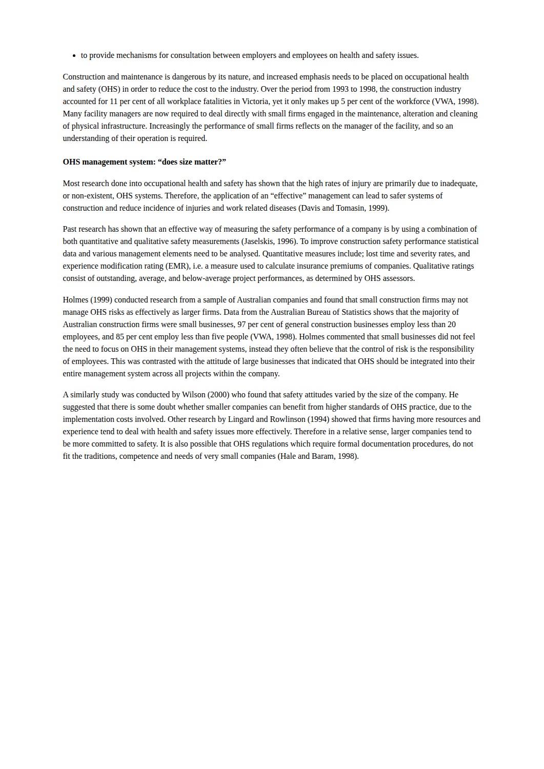to provide mechanisms for consultation between employers and employees on health and safety issues.
Construction and maintenance is dangerous by its nature, and increased emphasis needs to be placed on occupational health and safety (OHS) in order to reduce the cost to the industry. Over the period from 1993 to 1998, the construction industry accounted for 11 per cent of all workplace fatalities in Victoria, yet it only makes up 5 per cent of the workforce (VWA, 1998). Many facility managers are now required to deal directly with small firms engaged in the maintenance, alteration and cleaning of physical infrastructure. Increasingly the performance of small firms reflects on the manager of the facility, and so an understanding of their operation is required.
OHS management system: “does size matter?”
Most research done into occupational health and safety has shown that the high rates of injury are primarily due to inadequate, or non-existent, OHS systems. Therefore, the application of an “effective” management can lead to safer systems of construction and reduce incidence of injuries and work related diseases (Davis and Tomasin, 1999).
Past research has shown that an effective way of measuring the safety performance of a company is by using a combination of both quantitative and qualitative safety measurements (Jaselskis, 1996). To improve construction safety performance statistical data and various management elements need to be analysed. Quantitative measures include; lost time and severity rates, and experience modification rating (EMR), i.e. a measure used to calculate insurance premiums of companies. Qualitative ratings consist of outstanding, average, and below-average project performances, as determined by OHS assessors.
Holmes (1999) conducted research from a sample of Australian companies and found that small construction firms may not manage OHS risks as effectively as larger firms. Data from the Australian Bureau of Statistics shows that the majority of Australian construction firms were small businesses, 97 per cent of general construction businesses employ less than 20 employees, and 85 per cent employ less than five people (VWA, 1998). Holmes commented that small businesses did not feel the need to focus on OHS in their management systems, instead they often believe that the control of risk is the responsibility of employees. This was contrasted with the attitude of large businesses that indicated that OHS should be integrated into their entire management system across all projects within the company.
A similarly study was conducted by Wilson (2000) who found that safety attitudes varied by the size of the company. He suggested that there is some doubt whether smaller companies can benefit from higher standards of OHS practice, due to the implementation costs involved. Other research by Lingard and Rowlinson (1994) showed that firms having more resources and experience tend to deal with health and safety issues more effectively. Therefore in a relative sense, larger companies tend to be more committed to safety. It is also possible that OHS regulations which require formal documentation procedures, do not fit the traditions, competence and needs of very small companies (Hale and Baram, 1998).